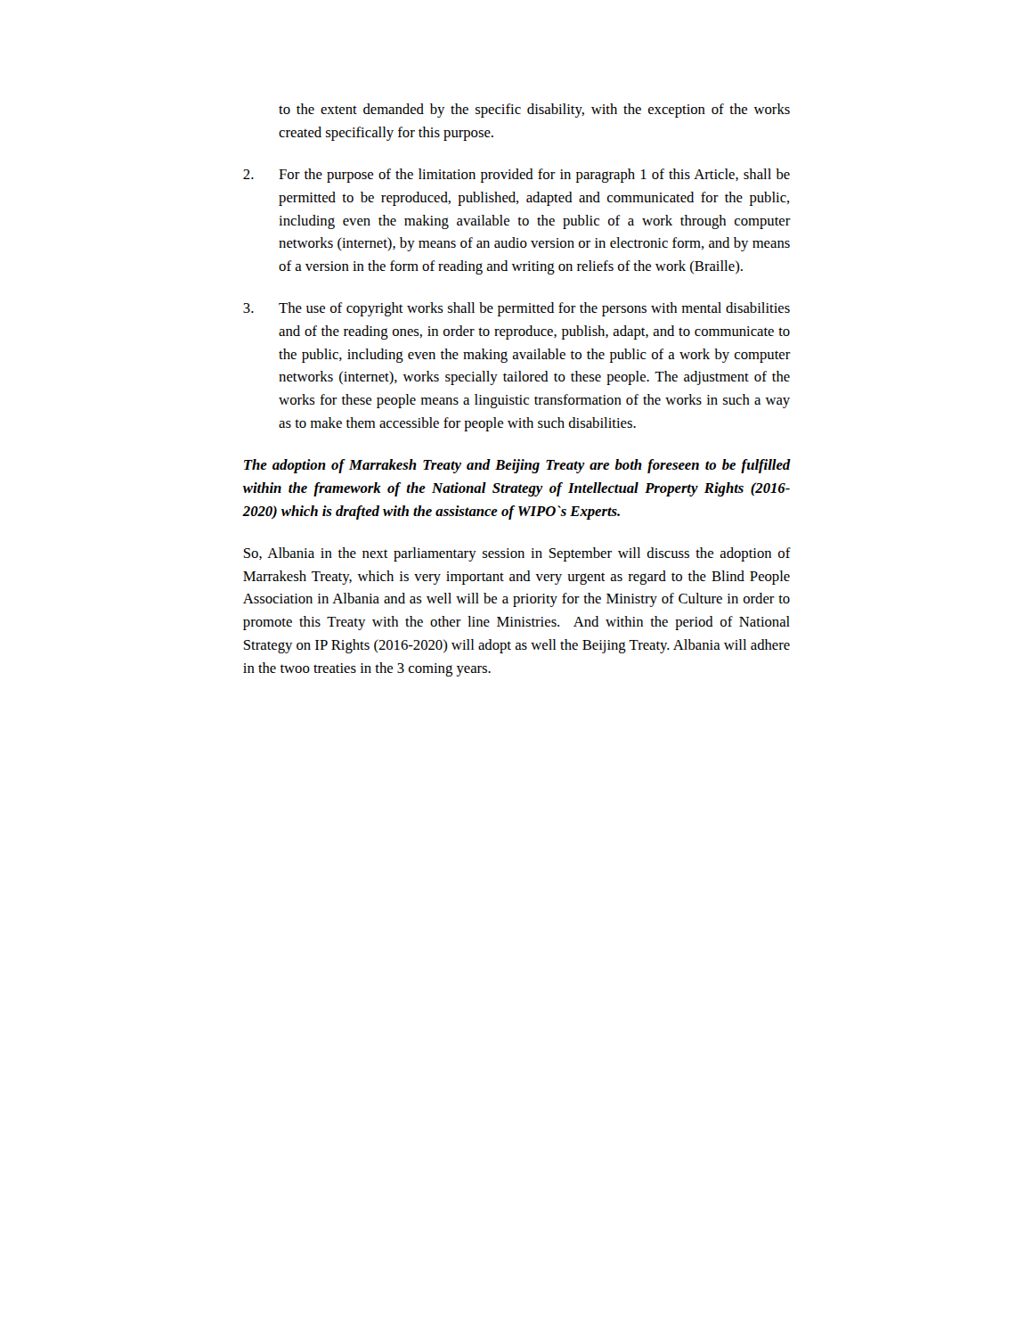to the extent demanded by the specific disability, with the exception of the works created specifically for this purpose.
2. For the purpose of the limitation provided for in paragraph 1 of this Article, shall be permitted to be reproduced, published, adapted and communicated for the public, including even the making available to the public of a work through computer networks (internet), by means of an audio version or in electronic form, and by means of a version in the form of reading and writing on reliefs of the work (Braille).
3. The use of copyright works shall be permitted for the persons with mental disabilities and of the reading ones, in order to reproduce, publish, adapt, and to communicate to the public, including even the making available to the public of a work by computer networks (internet), works specially tailored to these people. The adjustment of the works for these people means a linguistic transformation of the works in such a way as to make them accessible for people with such disabilities.
The adoption of Marrakesh Treaty and Beijing Treaty are both foreseen to be fulfilled within the framework of the National Strategy of Intellectual Property Rights (2016-2020) which is drafted with the assistance of WIPO`s Experts.
So, Albania in the next parliamentary session in September will discuss the adoption of Marrakesh Treaty, which is very important and very urgent as regard to the Blind People Association in Albania and as well will be a priority for the Ministry of Culture in order to promote this Treaty with the other line Ministries. And within the period of National Strategy on IP Rights (2016-2020) will adopt as well the Beijing Treaty. Albania will adhere in the twoo treaties in the 3 coming years.